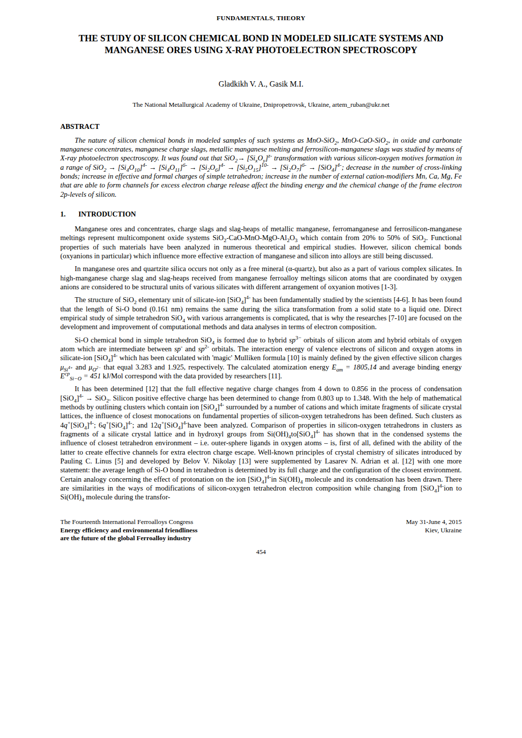FUNDAMENTALS, THEORY
The Study of Silicon Chemical Bond in Modeled Silicate Systems and Manganese Ores Using X-Ray Photoelectron Spectroscopy
Gladkikh V. A., Gasik M.I.
The National Metallurgical Academy of Ukraine, Dnipropetrovsk, Ukraine, artem_ruban@ukr.net
Abstract
The nature of silicon chemical bonds in modeled samples of such systems as MnO-SiO2, MnO-CaO-SiO2, in oxide and carbonate manganese concentrates, manganese charge slags, metallic manganese melting and ferrosilicon-manganese slags was studied by means of X-ray photoelectron spectroscopy. It was found out that SiO2→ [SixOy]z- transformation with various silicon-oxygen motives formation in a range of SiO2 → [Si4O10]4- → [Si4O11]6- → [Si2O6]4- → [Si5O15]10- → [Si2O7]6- → [SiO4]4-; decrease in the number of cross-linking bonds; increase in effective and formal charges of simple tetrahedron; increase in the number of external cation-modifiers Mn, Ca, Mg, Fe that are able to form channels for excess electron charge release affect the binding energy and the chemical change of the frame electron 2p-levels of silicon.
1. Introduction
Manganese ores and concentrates, charge slags and slag-heaps of metallic manganese, ferromanganese and ferrosilicon-manganese meltings represent multicomponent oxide systems SiO2-CaO-MnO-MgO-Al2O3 which contain from 20% to 50% of SiO2. Functional properties of such materials have been analyzed in numerous theoretical and empirical studies. However, silicon chemical bonds (oxyanions in particular) which influence more effective extraction of manganese and silicon into alloys are still being discussed.
In manganese ores and quartzite silica occurs not only as a free mineral (α-quartz), but also as a part of various complex silicates. In high-manganese charge slag and slag-heaps received from manganese ferroalloy meltings silicon atoms that are coordinated by oxygen anions are considered to be structural units of various silicates with different arrangement of oxyanion motives [1-3].
The structure of SiO2 elementary unit of silicate-ion [SiO4]4- has been fundamentally studied by the scientists [4-6]. It has been found that the length of Si-O bond (0.161 nm) remains the same during the silica transformation from a solid state to a liquid one. Direct empirical study of simple tetrahedron SiO4 with various arrangements is complicated, that is why the researches [7-10] are focused on the development and improvement of computational methods and data analyses in terms of electron composition.
Si-O chemical bond in simple tetrahedron SiO4 is formed due to hybrid sp3− orbitals of silicon atom and hybrid orbitals of oxygen atom which are intermediate between sp- and sp2- orbitals. The interaction energy of valence electrons of silicon and oxygen atoms in silicate-ion [SiO4]4- which has been calculated with 'magic' Mulliken formula [10] is mainly defined by the given effective silicon charges μSi4+ and μO2− that equal 3.283 and 1.925, respectively. The calculated atomization energy Eam = 1805,14 and average binding energy EcpSi−O = 451 kJ/Mol correspond with the data provided by researchers [11].
It has been determined [12] that the full effective negative charge changes from 4 down to 0.856 in the process of condensation [SiO4]4- → SiO2. Silicon positive effective charge has been determined to change from 0.803 up to 1.348. With the help of mathematical methods by outlining clusters which contain ion [SiO4]4- surrounded by a number of cations and which imitate fragments of silicate crystal lattices, the influence of closest monocations on fundamental properties of silicon-oxygen tetrahedrons has been defined. Such clusters as 4q+[SiO4]4-; 6q+[SiO4]4-; and 12q+[SiO4]4-have been analyzed. Comparison of properties in silicon-oxygen tetrahedrons in clusters as fragments of a silicate crystal lattice and in hydroxyl groups from Si(OH)4to[SiO4]4- has shown that in the condensed systems the influence of closest tetrahedron environment – i.e. outer-sphere ligands in oxygen atoms – is, first of all, defined with the ability of the latter to create effective channels for extra electron charge escape. Well-known principles of crystal chemistry of silicates introduced by Pauling C. Linus [5] and developed by Belov V. Nikolay [13] were supplemented by Lasarev N. Adrian et al. [12] with one more statement: the average length of Si-O bond in tetrahedron is determined by its full charge and the configuration of the closest environment. Certain analogy concerning the effect of protonation on the ion [SiO4]4-in Si(OH)4 molecule and its condensation has been drawn. There are similarities in the ways of modifications of silicon-oxygen tetrahedron electron composition while changing from [SiO4]4-ion to Si(OH)4 molecule during the transfor-
The Fourteenth International Ferroalloys Congress
Energy efficiency and environmental friendliness
are the future of the global Ferroalloy industry
May 31-June 4, 2015
Kiev, Ukraine
454